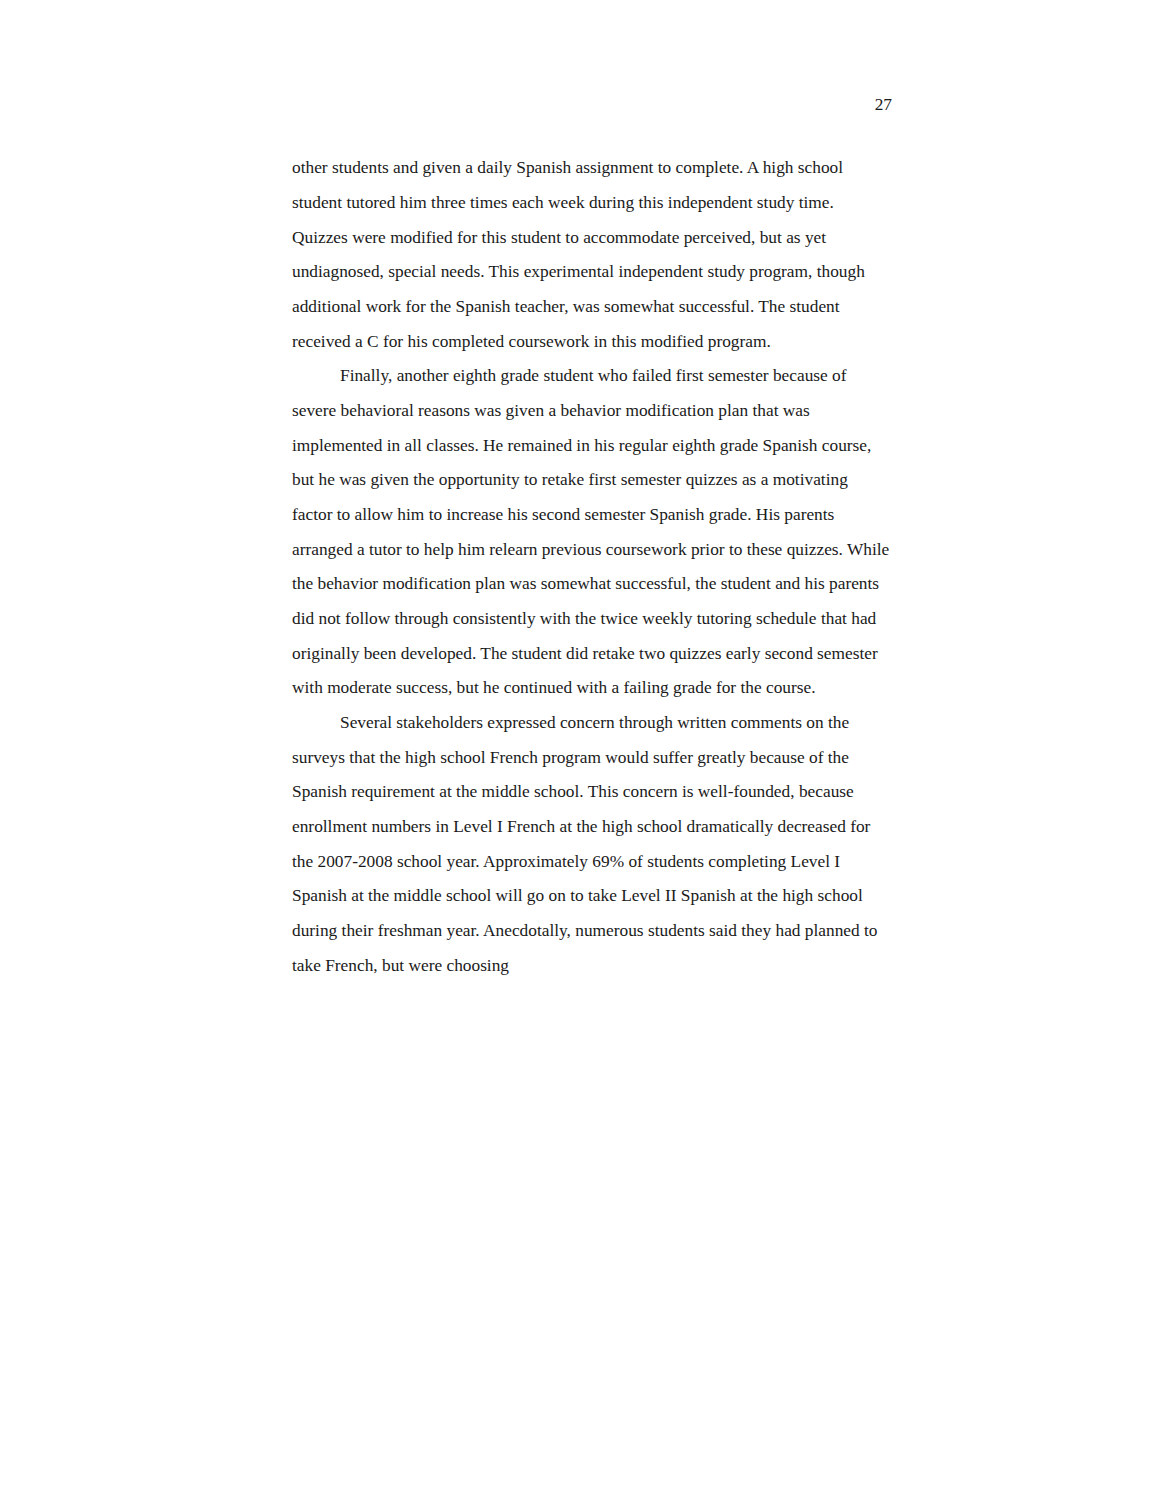27
other students and given a daily Spanish assignment to complete. A high school student tutored him three times each week during this independent study time. Quizzes were modified for this student to accommodate perceived, but as yet undiagnosed, special needs. This experimental independent study program, though additional work for the Spanish teacher, was somewhat successful. The student received a C for his completed coursework in this modified program.
Finally, another eighth grade student who failed first semester because of severe behavioral reasons was given a behavior modification plan that was implemented in all classes. He remained in his regular eighth grade Spanish course, but he was given the opportunity to retake first semester quizzes as a motivating factor to allow him to increase his second semester Spanish grade. His parents arranged a tutor to help him relearn previous coursework prior to these quizzes. While the behavior modification plan was somewhat successful, the student and his parents did not follow through consistently with the twice weekly tutoring schedule that had originally been developed. The student did retake two quizzes early second semester with moderate success, but he continued with a failing grade for the course.
Several stakeholders expressed concern through written comments on the surveys that the high school French program would suffer greatly because of the Spanish requirement at the middle school. This concern is well-founded, because enrollment numbers in Level I French at the high school dramatically decreased for the 2007-2008 school year. Approximately 69% of students completing Level I Spanish at the middle school will go on to take Level II Spanish at the high school during their freshman year. Anecdotally, numerous students said they had planned to take French, but were choosing